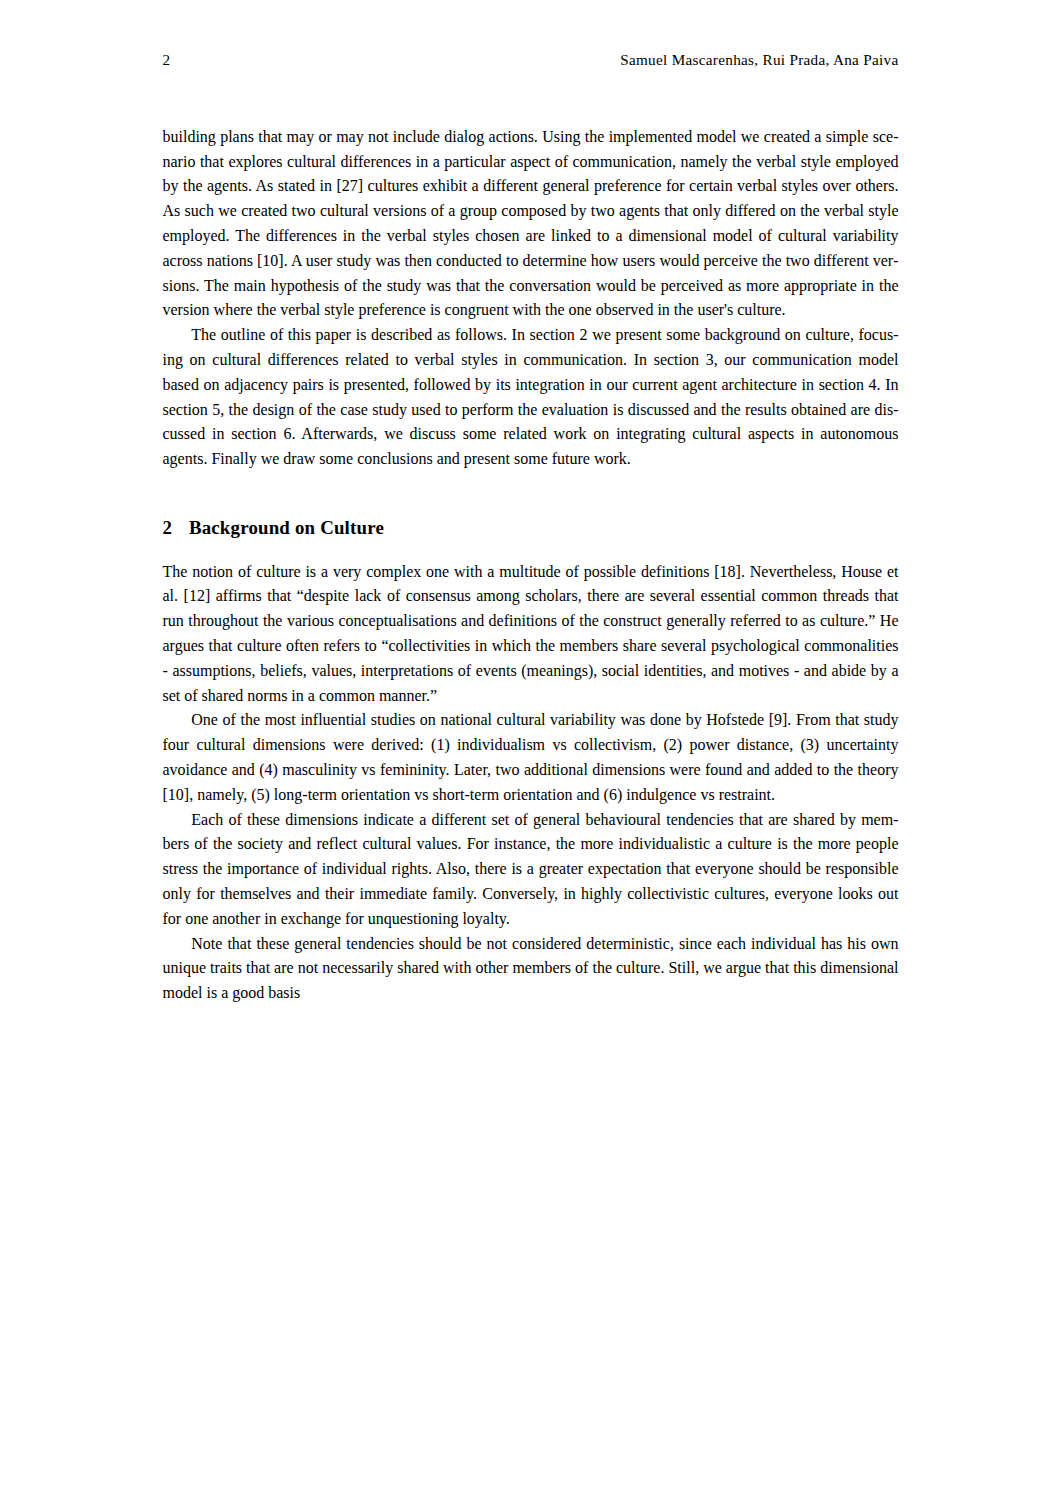2 Samuel Mascarenhas, Rui Prada, Ana Paiva
building plans that may or may not include dialog actions. Using the implemented model we created a simple scenario that explores cultural differences in a particular aspect of communication, namely the verbal style employed by the agents. As stated in [27] cultures exhibit a different general preference for certain verbal styles over others. As such we created two cultural versions of a group composed by two agents that only differed on the verbal style employed. The differences in the verbal styles chosen are linked to a dimensional model of cultural variability across nations [10]. A user study was then conducted to determine how users would perceive the two different versions. The main hypothesis of the study was that the conversation would be perceived as more appropriate in the version where the verbal style preference is congruent with the one observed in the user's culture.
The outline of this paper is described as follows. In section 2 we present some background on culture, focusing on cultural differences related to verbal styles in communication. In section 3, our communication model based on adjacency pairs is presented, followed by its integration in our current agent architecture in section 4. In section 5, the design of the case study used to perform the evaluation is discussed and the results obtained are discussed in section 6. Afterwards, we discuss some related work on integrating cultural aspects in autonomous agents. Finally we draw some conclusions and present some future work.
2 Background on Culture
The notion of culture is a very complex one with a multitude of possible definitions [18]. Nevertheless, House et al. [12] affirms that “despite lack of consensus among scholars, there are several essential common threads that run throughout the various conceptualisations and definitions of the construct generally referred to as culture.” He argues that culture often refers to “collectivities in which the members share several psychological commonalities - assumptions, beliefs, values, interpretations of events (meanings), social identities, and motives - and abide by a set of shared norms in a common manner.”
One of the most influential studies on national cultural variability was done by Hofstede [9]. From that study four cultural dimensions were derived: (1) individualism vs collectivism, (2) power distance, (3) uncertainty avoidance and (4) masculinity vs femininity. Later, two additional dimensions were found and added to the theory [10], namely, (5) long-term orientation vs short-term orientation and (6) indulgence vs restraint.
Each of these dimensions indicate a different set of general behavioural tendencies that are shared by members of the society and reflect cultural values. For instance, the more individualistic a culture is the more people stress the importance of individual rights. Also, there is a greater expectation that everyone should be responsible only for themselves and their immediate family. Conversely, in highly collectivistic cultures, everyone looks out for one another in exchange for unquestioning loyalty.
Note that these general tendencies should be not considered deterministic, since each individual has his own unique traits that are not necessarily shared with other members of the culture. Still, we argue that this dimensional model is a good basis